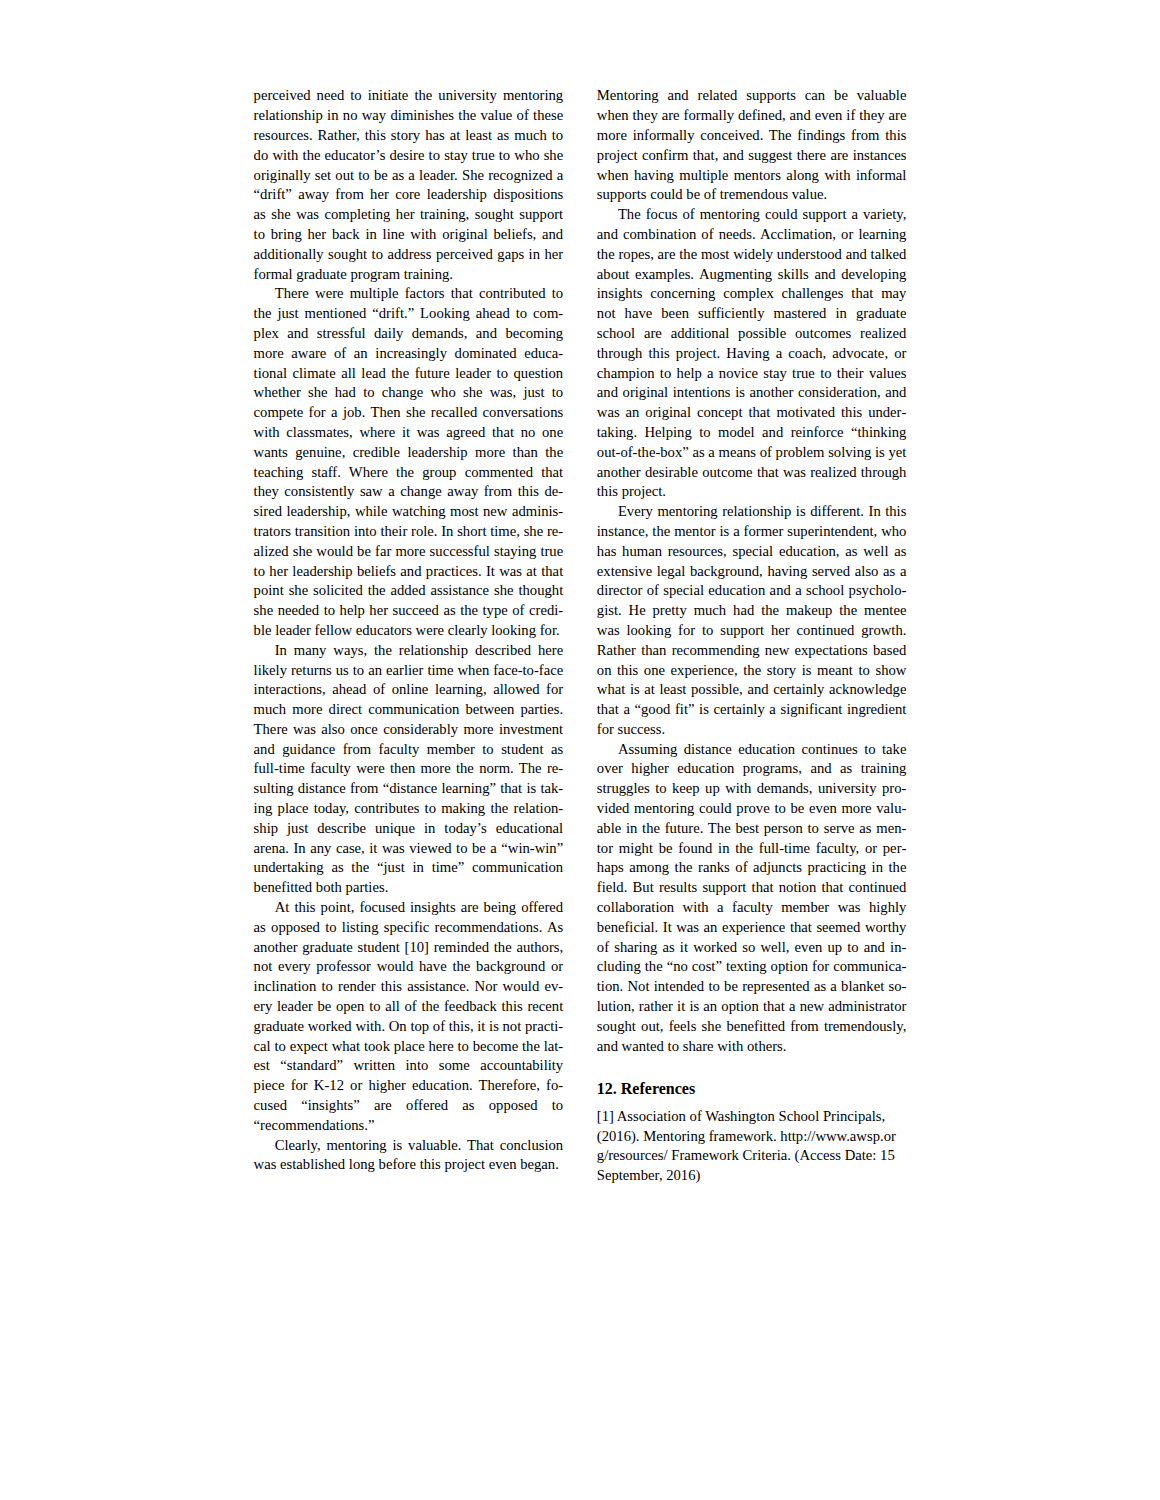perceived need to initiate the university mentoring relationship in no way diminishes the value of these resources. Rather, this story has at least as much to do with the educator’s desire to stay true to who she originally set out to be as a leader. She recognized a “drift” away from her core leadership dispositions as she was completing her training, sought support to bring her back in line with original beliefs, and additionally sought to address perceived gaps in her formal graduate program training.
There were multiple factors that contributed to the just mentioned “drift.” Looking ahead to complex and stressful daily demands, and becoming more aware of an increasingly dominated educational climate all lead the future leader to question whether she had to change who she was, just to compete for a job. Then she recalled conversations with classmates, where it was agreed that no one wants genuine, credible leadership more than the teaching staff. Where the group commented that they consistently saw a change away from this desired leadership, while watching most new administrators transition into their role. In short time, she realized she would be far more successful staying true to her leadership beliefs and practices. It was at that point she solicited the added assistance she thought she needed to help her succeed as the type of credible leader fellow educators were clearly looking for.
In many ways, the relationship described here likely returns us to an earlier time when face-to-face interactions, ahead of online learning, allowed for much more direct communication between parties. There was also once considerably more investment and guidance from faculty member to student as full-time faculty were then more the norm. The resulting distance from “distance learning” that is taking place today, contributes to making the relationship just describe unique in today’s educational arena. In any case, it was viewed to be a “win-win” undertaking as the “just in time” communication benefitted both parties.
At this point, focused insights are being offered as opposed to listing specific recommendations. As another graduate student [10] reminded the authors, not every professor would have the background or inclination to render this assistance. Nor would every leader be open to all of the feedback this recent graduate worked with. On top of this, it is not practical to expect what took place here to become the latest “standard” written into some accountability piece for K-12 or higher education. Therefore, focused “insights” are offered as opposed to “recommendations.”
Clearly, mentoring is valuable. That conclusion was established long before this project even began.
Mentoring and related supports can be valuable when they are formally defined, and even if they are more informally conceived. The findings from this project confirm that, and suggest there are instances when having multiple mentors along with informal supports could be of tremendous value.
The focus of mentoring could support a variety, and combination of needs. Acclimation, or learning the ropes, are the most widely understood and talked about examples. Augmenting skills and developing insights concerning complex challenges that may not have been sufficiently mastered in graduate school are additional possible outcomes realized through this project. Having a coach, advocate, or champion to help a novice stay true to their values and original intentions is another consideration, and was an original concept that motivated this undertaking. Helping to model and reinforce “thinking out-of-the-box” as a means of problem solving is yet another desirable outcome that was realized through this project.
Every mentoring relationship is different. In this instance, the mentor is a former superintendent, who has human resources, special education, as well as extensive legal background, having served also as a director of special education and a school psychologist. He pretty much had the makeup the mentee was looking for to support her continued growth. Rather than recommending new expectations based on this one experience, the story is meant to show what is at least possible, and certainly acknowledge that a “good fit” is certainly a significant ingredient for success.
Assuming distance education continues to take over higher education programs, and as training struggles to keep up with demands, university provided mentoring could prove to be even more valuable in the future. The best person to serve as mentor might be found in the full-time faculty, or perhaps among the ranks of adjuncts practicing in the field. But results support that notion that continued collaboration with a faculty member was highly beneficial. It was an experience that seemed worthy of sharing as it worked so well, even up to and including the “no cost” texting option for communication. Not intended to be represented as a blanket solution, rather it is an option that a new administrator sought out, feels she benefitted from tremendously, and wanted to share with others.
12. References
[1] Association of Washington School Principals, (2016). Mentoring framework. http://www.awsp.org/resources/ Framework Criteria. (Access Date: 15 September, 2016)